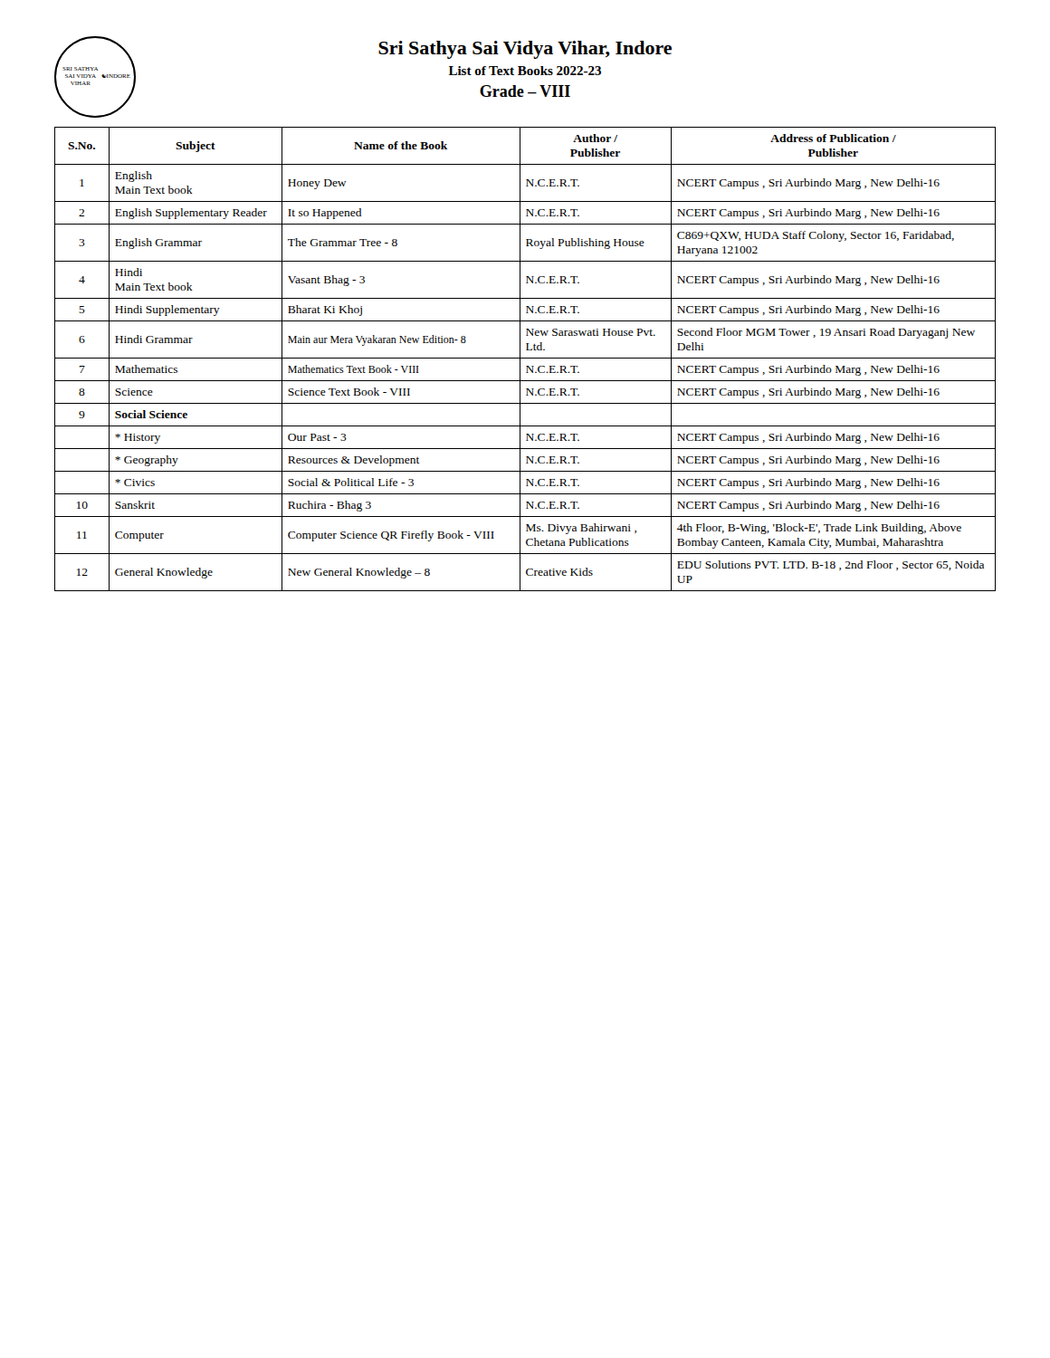SRI SATHYA SAI VIDYA VIHAR ☯ INDORE
Sri Sathya Sai Vidya Vihar, Indore
List of Text Books 2022-23
Grade – VIII
| S.No. | Subject | Name of the Book | Author / Publisher | Address of Publication / Publisher |
| --- | --- | --- | --- | --- |
| 1 | English Main Text book | Honey Dew | N.C.E.R.T. | NCERT Campus , Sri Aurbindo Marg , New Delhi-16 |
| 2 | English Supplementary Reader | It so Happened | N.C.E.R.T. | NCERT Campus , Sri Aurbindo Marg , New Delhi-16 |
| 3 | English Grammar | The Grammar Tree - 8 | Royal Publishing House | C869+QXW, HUDA Staff Colony, Sector 16, Faridabad, Haryana 121002 |
| 4 | Hindi Main Text book | Vasant Bhag - 3 | N.C.E.R.T. | NCERT Campus , Sri Aurbindo Marg , New Delhi-16 |
| 5 | Hindi Supplementary | Bharat Ki Khoj | N.C.E.R.T. | NCERT Campus , Sri Aurbindo Marg , New Delhi-16 |
| 6 | Hindi Grammar | Main aur Mera Vyakaran New Edition- 8 | New Saraswati House Pvt. Ltd. | Second Floor MGM Tower , 19 Ansari Road Daryaganj New Delhi |
| 7 | Mathematics | Mathematics Text Book - VIII | N.C.E.R.T. | NCERT Campus , Sri Aurbindo Marg , New Delhi-16 |
| 8 | Science | Science Text Book - VIII | N.C.E.R.T. | NCERT Campus , Sri Aurbindo Marg , New Delhi-16 |
| 9 | Social Science | | | |
| | * History | Our Past - 3 | N.C.E.R.T. | NCERT Campus , Sri Aurbindo Marg , New Delhi-16 |
| | * Geography | Resources & Development | N.C.E.R.T. | NCERT Campus , Sri Aurbindo Marg , New Delhi-16 |
| | * Civics | Social & Political Life - 3 | N.C.E.R.T. | NCERT Campus , Sri Aurbindo Marg , New Delhi-16 |
| 10 | Sanskrit | Ruchira - Bhag 3 | N.C.E.R.T. | NCERT Campus , Sri Aurbindo Marg , New Delhi-16 |
| 11 | Computer | Computer Science QR Firefly Book - VIII | Ms. Divya Bahirwani , Chetana Publications | 4th Floor, B-Wing, 'Block-E', Trade Link Building, Above Bombay Canteen, Kamala City, Mumbai, Maharashtra |
| 12 | General Knowledge | New General Knowledge – 8 | Creative Kids | EDU Solutions PVT. LTD. B-18 , 2nd Floor , Sector 65, Noida UP |